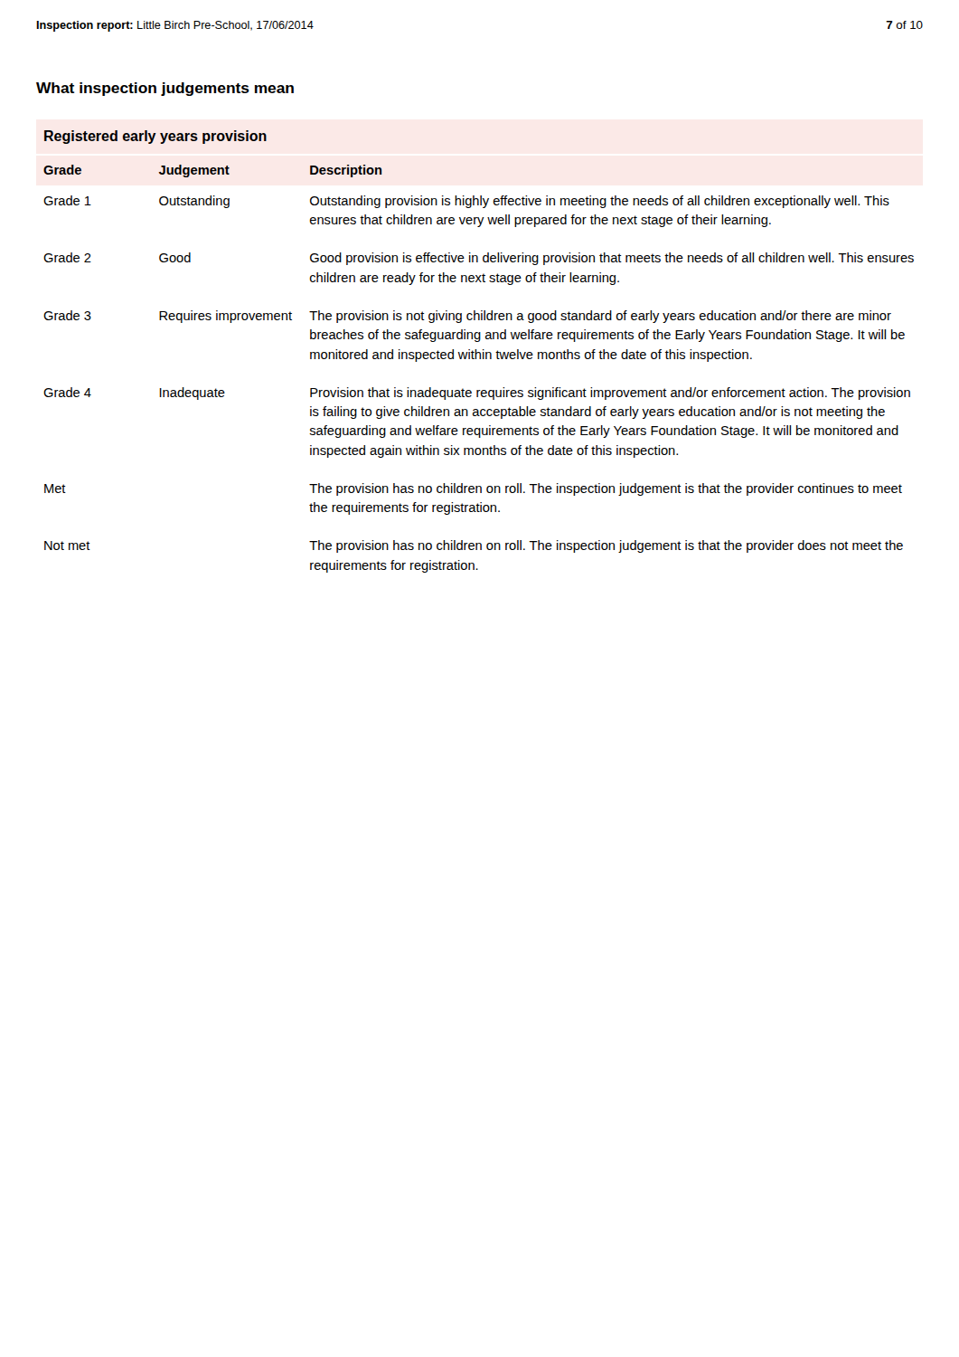Inspection report: Little Birch Pre-School, 17/06/2014
7 of 10
What inspection judgements mean
Registered early years provision
| Grade | Judgement | Description |
| --- | --- | --- |
| Grade 1 | Outstanding | Outstanding provision is highly effective in meeting the needs of all children exceptionally well. This ensures that children are very well prepared for the next stage of their learning. |
| Grade 2 | Good | Good provision is effective in delivering provision that meets the needs of all children well. This ensures children are ready for the next stage of their learning. |
| Grade 3 | Requires improvement | The provision is not giving children a good standard of early years education and/or there are minor breaches of the safeguarding and welfare requirements of the Early Years Foundation Stage. It will be monitored and inspected within twelve months of the date of this inspection. |
| Grade 4 | Inadequate | Provision that is inadequate requires significant improvement and/or enforcement action. The provision is failing to give children an acceptable standard of early years education and/or is not meeting the safeguarding and welfare requirements of the Early Years Foundation Stage. It will be monitored and inspected again within six months of the date of this inspection. |
| Met | | The provision has no children on roll. The inspection judgement is that the provider continues to meet the requirements for registration. |
| Not met | | The provision has no children on roll. The inspection judgement is that the provider does not meet the requirements for registration. |